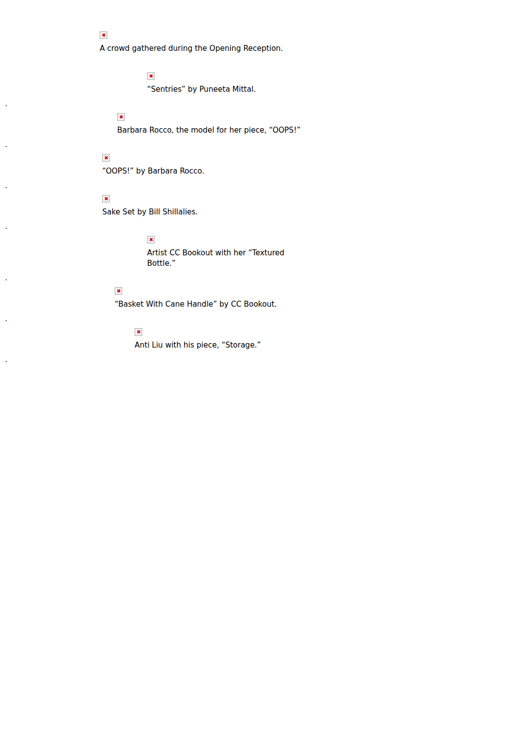✖
A crowd gathered during the Opening Reception.
✖
“Sentries” by Puneeta Mittal.
✖
Barbara Rocco, the model for her piece, “OOPS!”
✖
“OOPS!” by Barbara Rocco.
✖
Sake Set by Bill Shillalies.
✖
Artist CC Bookout with her “Textured Bottle.”
✖
“Basket With Cane Handle” by CC Bookout.
✖
Anti Liu with his piece, “Storage.”